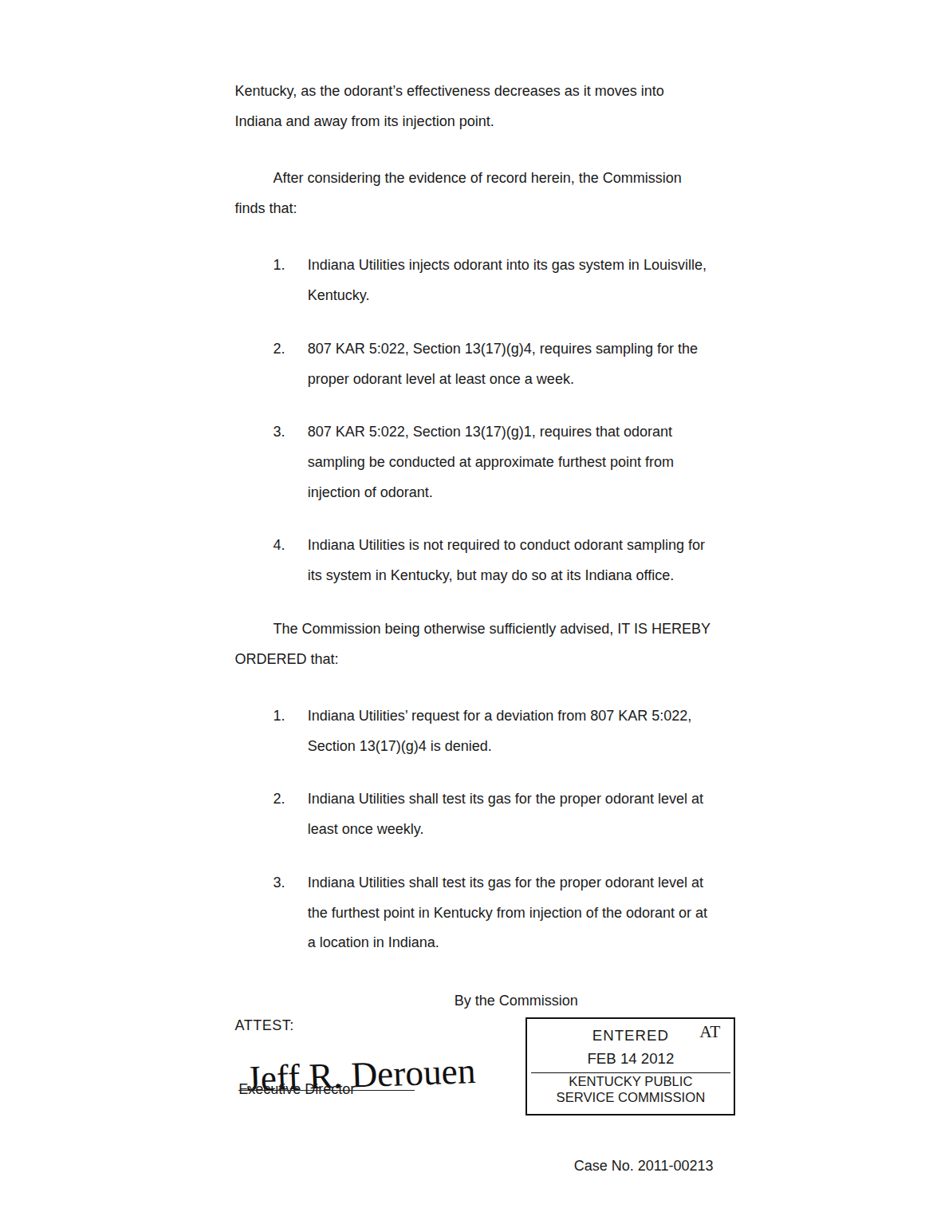Kentucky, as the odorant’s effectiveness decreases as it moves into Indiana and away from its injection point.
After considering the evidence of record herein, the Commission finds that:
1.
Indiana Utilities injects odorant into its gas system in Louisville, Kentucky.
2.
807 KAR 5:022, Section 13(17)(g)4, requires sampling for the proper odorant level at least once a week.
3.
807 KAR 5:022, Section 13(17)(g)1, requires that odorant sampling be conducted at approximate furthest point from injection of odorant.
4.
Indiana Utilities is not required to conduct odorant sampling for its system in Kentucky, but may do so at its Indiana office.
The Commission being otherwise sufficiently advised, IT IS HEREBY ORDERED that:
1.
Indiana Utilities’ request for a deviation from 807 KAR 5:022, Section 13(17)(g)4 is denied.
2.
Indiana Utilities shall test its gas for the proper odorant level at least once weekly.
3.
Indiana Utilities shall test its gas for the proper odorant level at the furthest point in Kentucky from injection of the odorant or at a location in Indiana.
By the Commission
ATTEST:
Jeff R. Derouen
Executive Director
AT
ENTERED
FEB 14 2012
KENTUCKY PUBLIC
SERVICE COMMISSION
Case No. 2011-00213